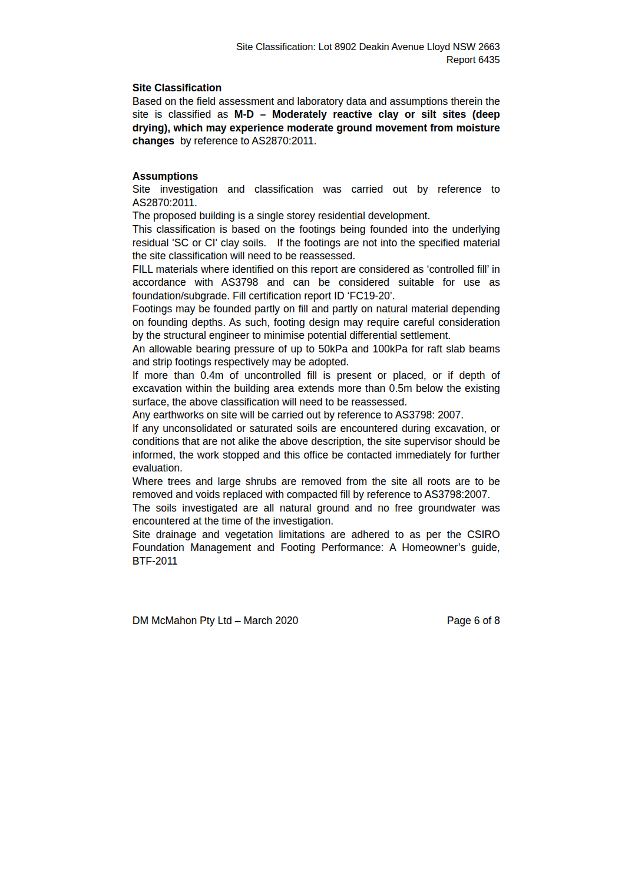Site Classification: Lot 8902 Deakin Avenue Lloyd NSW 2663
Report 6435
Site Classification
Based on the field assessment and laboratory data and assumptions therein the site is classified as M-D – Moderately reactive clay or silt sites (deep drying), which may experience moderate ground movement from moisture changes by reference to AS2870:2011.
Assumptions
Site investigation and classification was carried out by reference to AS2870:2011.
The proposed building is a single storey residential development.
This classification is based on the footings being founded into the underlying residual 'SC or CI' clay soils. If the footings are not into the specified material the site classification will need to be reassessed.
FILL materials where identified on this report are considered as ‘controlled fill’ in accordance with AS3798 and can be considered suitable for use as foundation/subgrade. Fill certification report ID ‘FC19-20’.
Footings may be founded partly on fill and partly on natural material depending on founding depths. As such, footing design may require careful consideration by the structural engineer to minimise potential differential settlement.
An allowable bearing pressure of up to 50kPa and 100kPa for raft slab beams and strip footings respectively may be adopted.
If more than 0.4m of uncontrolled fill is present or placed, or if depth of excavation within the building area extends more than 0.5m below the existing surface, the above classification will need to be reassessed.
Any earthworks on site will be carried out by reference to AS3798: 2007.
If any unconsolidated or saturated soils are encountered during excavation, or conditions that are not alike the above description, the site supervisor should be informed, the work stopped and this office be contacted immediately for further evaluation.
Where trees and large shrubs are removed from the site all roots are to be removed and voids replaced with compacted fill by reference to AS3798:2007.
The soils investigated are all natural ground and no free groundwater was encountered at the time of the investigation.
Site drainage and vegetation limitations are adhered to as per the CSIRO Foundation Management and Footing Performance: A Homeowner’s guide, BTF-2011
DM McMahon Pty Ltd – March 2020
Page 6 of 8